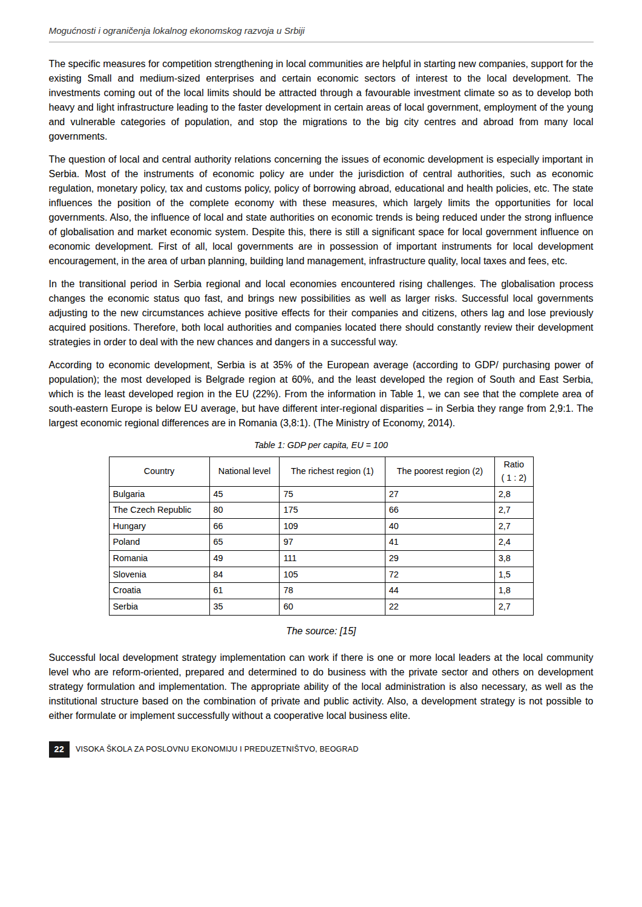Mogućnosti i ograničenja lokalnog ekonomskog razvoja u Srbiji
The specific measures for competition strengthening in local communities are helpful in starting new companies, support for the existing Small and medium-sized enterprises and certain economic sectors of interest to the local development. The investments coming out of the local limits should be attracted through a favourable investment climate so as to develop both heavy and light infrastructure leading to the faster development in certain areas of local government, employment of the young and vulnerable categories of population, and stop the migrations to the big city centres and abroad from many local governments.
The question of local and central authority relations concerning the issues of economic development is especially important in Serbia. Most of the instruments of economic policy are under the jurisdiction of central authorities, such as economic regulation, monetary policy, tax and customs policy, policy of borrowing abroad, educational and health policies, etc. The state influences the position of the complete economy with these measures, which largely limits the opportunities for local governments. Also, the influence of local and state authorities on economic trends is being reduced under the strong influence of globalisation and market economic system. Despite this, there is still a significant space for local government influence on economic development. First of all, local governments are in possession of important instruments for local development encouragement, in the area of urban planning, building land management, infrastructure quality, local taxes and fees, etc.
In the transitional period in Serbia regional and local economies encountered rising challenges. The globalisation process changes the economic status quo fast, and brings new possibilities as well as larger risks. Successful local governments adjusting to the new circumstances achieve positive effects for their companies and citizens, others lag and lose previously acquired positions. Therefore, both local authorities and companies located there should constantly review their development strategies in order to deal with the new chances and dangers in a successful way.
According to economic development, Serbia is at 35% of the European average (according to GDP/ purchasing power of population); the most developed is Belgrade region at 60%, and the least developed the region of South and East Serbia, which is the least developed region in the EU (22%). From the information in Table 1, we can see that the complete area of south-eastern Europe is below EU average, but have different inter-regional disparities – in Serbia they range from 2,9:1. The largest economic regional differences are in Romania (3,8:1). (The Ministry of Economy, 2014).
Table 1: GDP per capita, EU = 100
| Country | National level | The richest region (1) | The poorest region (2) | Ratio ( 1 : 2) |
| --- | --- | --- | --- | --- |
| Bulgaria | 45 | 75 | 27 | 2,8 |
| The Czech Republic | 80 | 175 | 66 | 2,7 |
| Hungary | 66 | 109 | 40 | 2,7 |
| Poland | 65 | 97 | 41 | 2,4 |
| Romania | 49 | 111 | 29 | 3,8 |
| Slovenia | 84 | 105 | 72 | 1,5 |
| Croatia | 61 | 78 | 44 | 1,8 |
| Serbia | 35 | 60 | 22 | 2,7 |
The source: [15]
Successful local development strategy implementation can work if there is one or more local leaders at the local community level who are reform-oriented, prepared and determined to do business with the private sector and others on development strategy formulation and implementation. The appropriate ability of the local administration is also necessary, as well as the institutional structure based on the combination of private and public activity. Also, a development strategy is not possible to either formulate or implement successfully without a cooperative local business elite.
22 VISOKA ŠKOLA ZA POSLOVNU EKONOMIJU I PREDUZETNIŠTVO, BEOGRAD